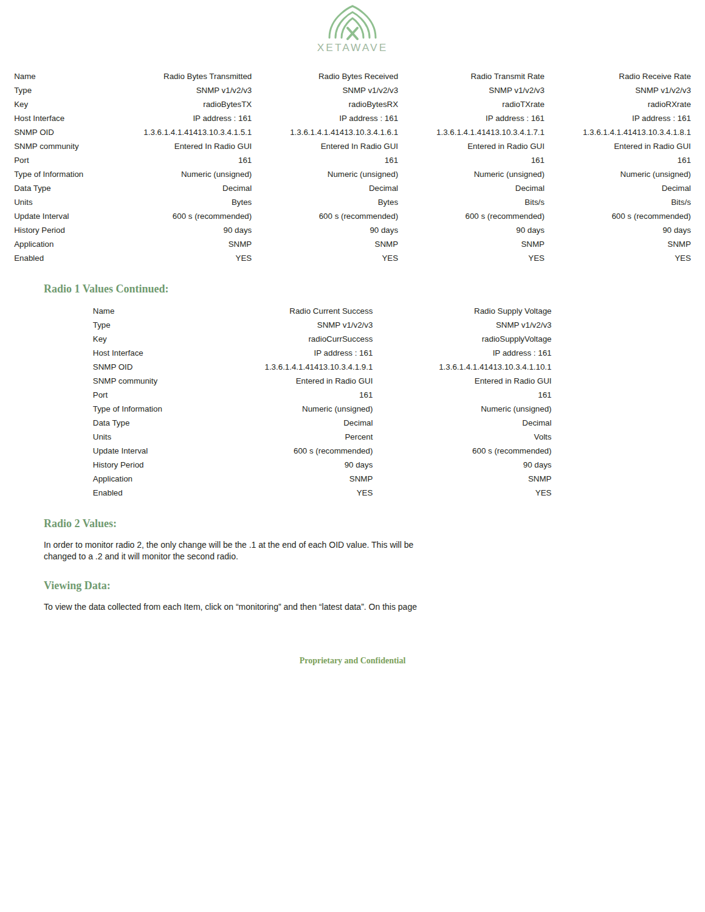XETAWAVE
| Name | Radio Bytes Transmitted | Radio Bytes Received | Radio Transmit Rate | Radio Receive Rate |
| Type | SNMP v1/v2/v3 | SNMP v1/v2/v3 | SNMP v1/v2/v3 | SNMP v1/v2/v3 |
| Key | radioBytesTX | radioBytesRX | radioTXrate | radioRXrate |
| Host Interface | IP address : 161 | IP address : 161 | IP address : 161 | IP address : 161 |
| SNMP OID | 1.3.6.1.4.1.41413.10.3.4.1.5.1 | 1.3.6.1.4.1.41413.10.3.4.1.6.1 | 1.3.6.1.4.1.41413.10.3.4.1.7.1 | 1.3.6.1.4.1.41413.10.3.4.1.8.1 |
| SNMP community | Entered In Radio GUI | Entered In Radio GUI | Entered in Radio GUI | Entered in Radio GUI |
| Port | 161 | 161 | 161 | 161 |
| Type of Information | Numeric (unsigned) | Numeric (unsigned) | Numeric (unsigned) | Numeric (unsigned) |
| Data Type | Decimal | Decimal | Decimal | Decimal |
| Units | Bytes | Bytes | Bits/s | Bits/s |
| Update Interval | 600 s (recommended) | 600 s (recommended) | 600 s (recommended) | 600 s (recommended) |
| History Period | 90 days | 90 days | 90 days | 90 days |
| Application | SNMP | SNMP | SNMP | SNMP |
| Enabled | YES | YES | YES | YES |
Radio 1 Values Continued:
| Name | Radio Current Success | Radio Supply Voltage |
| Type | SNMP v1/v2/v3 | SNMP v1/v2/v3 |
| Key | radioCurrSuccess | radioSupplyVoltage |
| Host Interface | IP address : 161 | IP address : 161 |
| SNMP OID | 1.3.6.1.4.1.41413.10.3.4.1.9.1 | 1.3.6.1.4.1.41413.10.3.4.1.10.1 |
| SNMP community | Entered in Radio GUI | Entered in Radio GUI |
| Port | 161 | 161 |
| Type of Information | Numeric (unsigned) | Numeric (unsigned) |
| Data Type | Decimal | Decimal |
| Units | Percent | Volts |
| Update Interval | 600 s (recommended) | 600 s (recommended) |
| History Period | 90 days | 90 days |
| Application | SNMP | SNMP |
| Enabled | YES | YES |
Radio 2 Values:
In order to monitor radio 2, the only change will be the .1 at the end of each OID value. This will be changed to a .2 and it will monitor the second radio.
Viewing Data:
To view the data collected from each Item, click on “monitoring” and then “latest data”. On this page
Proprietary and Confidential